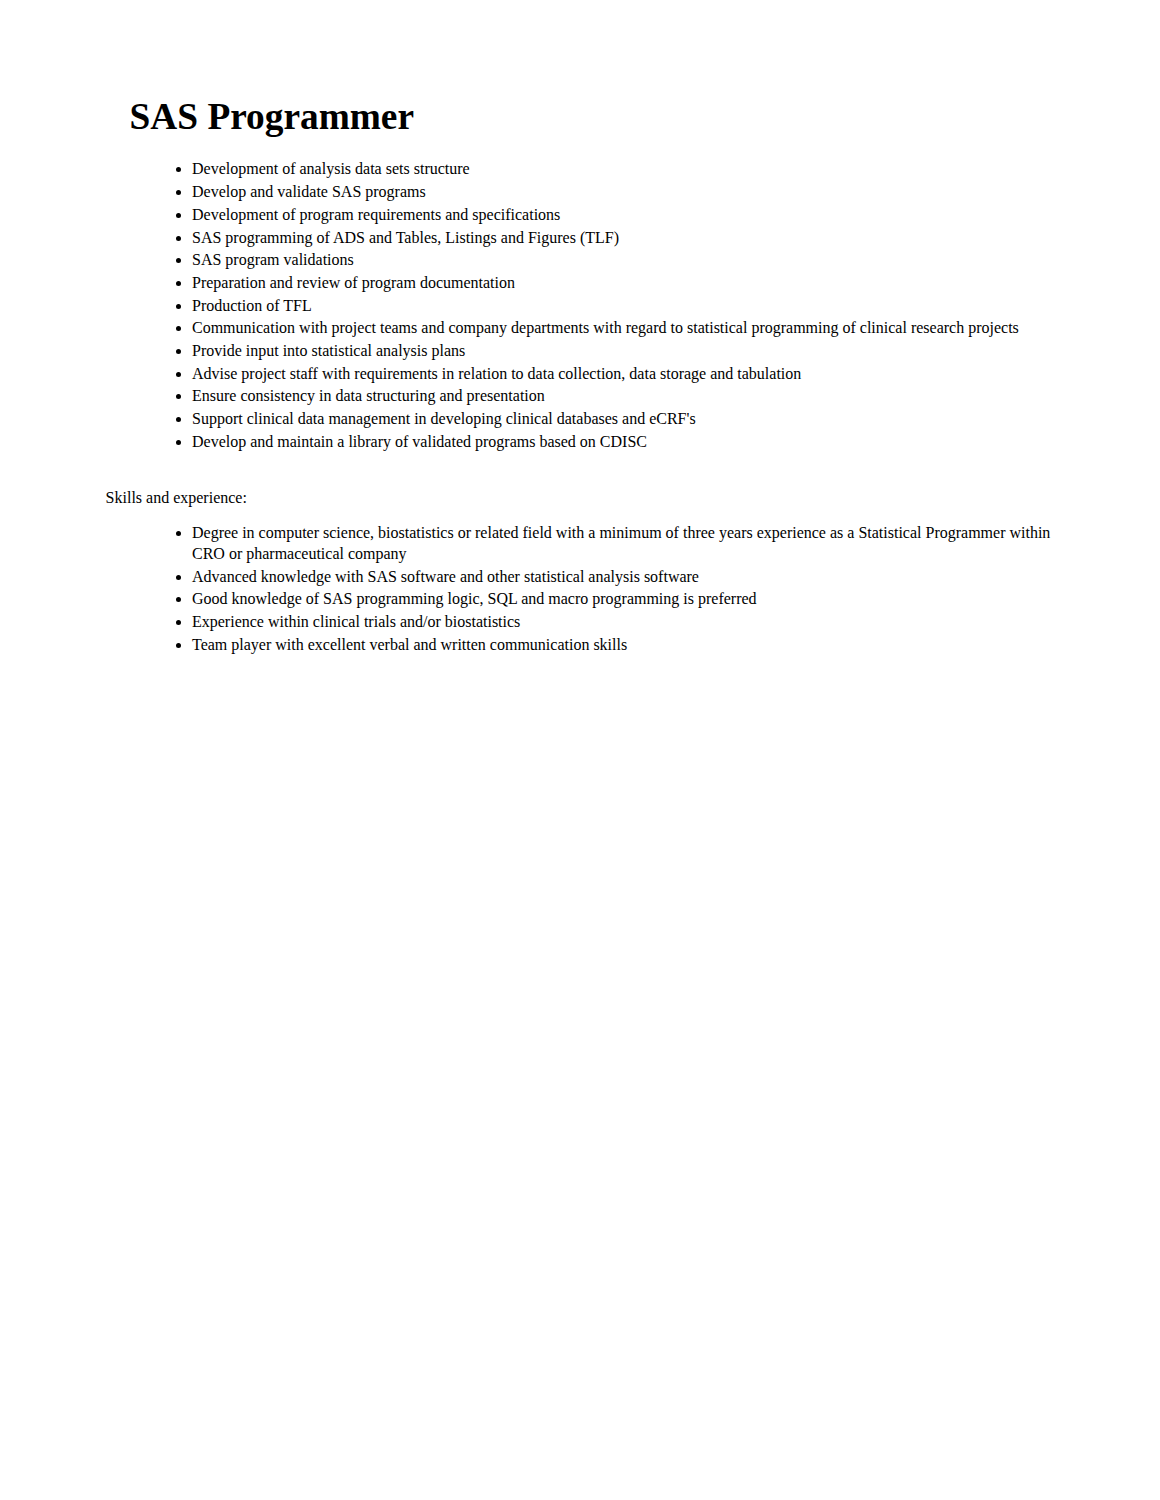SAS Programmer
Development of analysis data sets structure
Develop and validate SAS programs
Development of program requirements and specifications
SAS programming of ADS and Tables, Listings and Figures (TLF)
SAS program validations
Preparation and review of program documentation
Production of TFL
Communication with project teams and company departments with regard to statistical programming of clinical research projects
Provide input into statistical analysis plans
Advise project staff with requirements in relation to data collection, data storage and tabulation
Ensure consistency in data structuring and presentation
Support clinical data management in developing clinical databases and eCRF's
Develop and maintain a library of validated programs based on CDISC
Skills and experience:
Degree in computer science, biostatistics or related field with a minimum of three years experience as a Statistical Programmer within CRO or pharmaceutical company
Advanced knowledge with SAS software and other statistical analysis software
Good knowledge of SAS programming logic, SQL and macro programming is preferred
Experience within clinical trials and/or biostatistics
Team player with excellent verbal and written communication skills